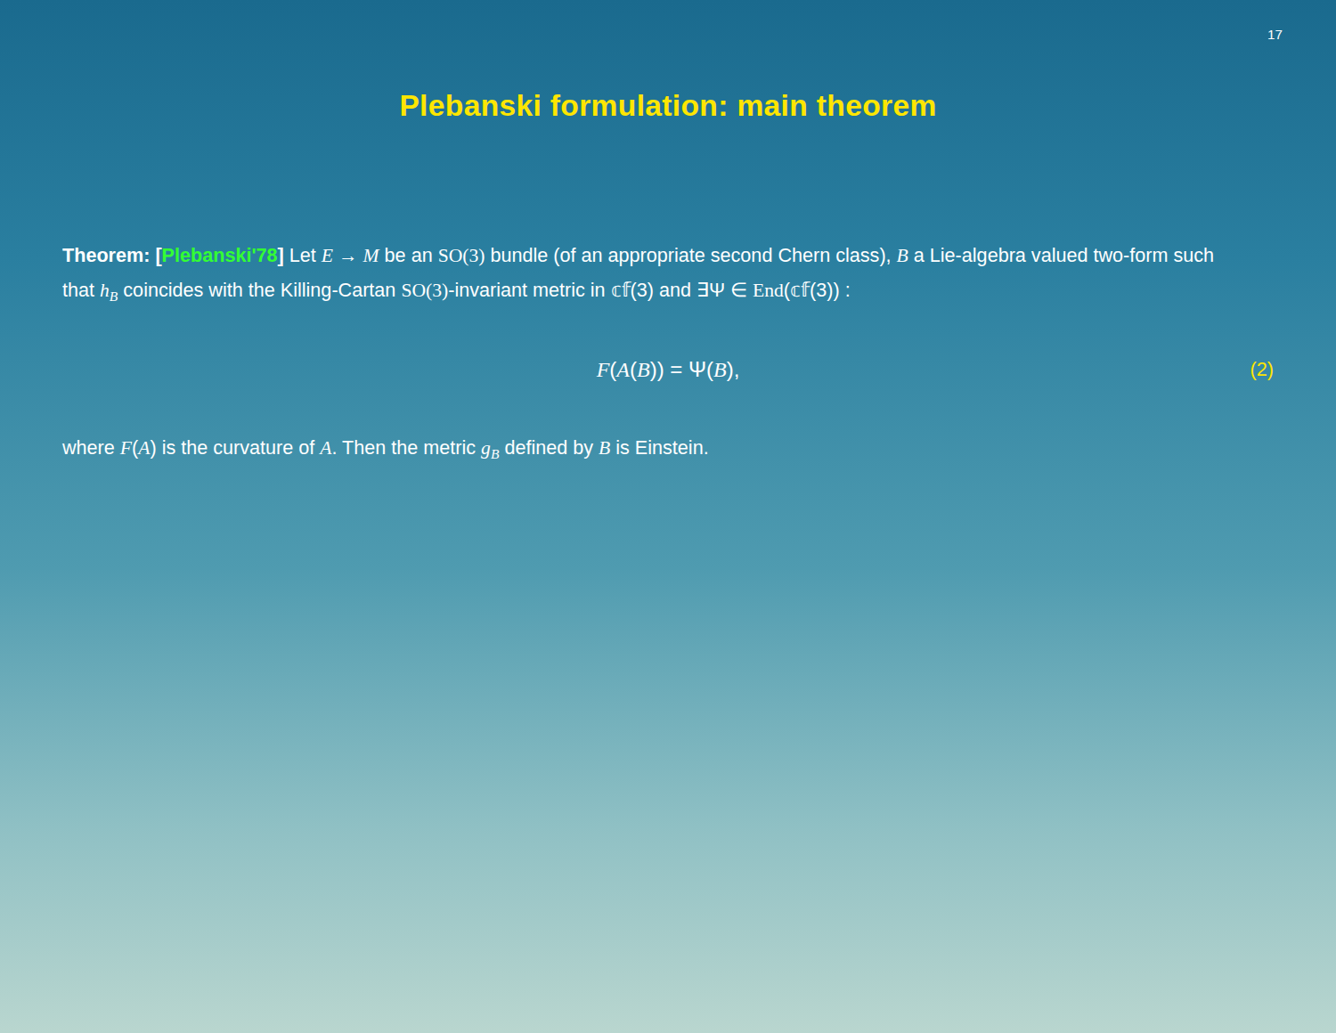17
Plebanski formulation: main theorem
Theorem: [Plebanski'78] Let E → M be an SO(3) bundle (of an appropriate second Chern class), B a Lie-algebra valued two-form such that hB coincides with the Killing-Cartan SO(3)-invariant metric in 𝕔𝕗(3) and ∃Ψ ∈ End(𝕔𝕗(3)) :
F(A(B)) = Ψ(B), (2)
where F(A) is the curvature of A. Then the metric gB defined by B is Einstein.